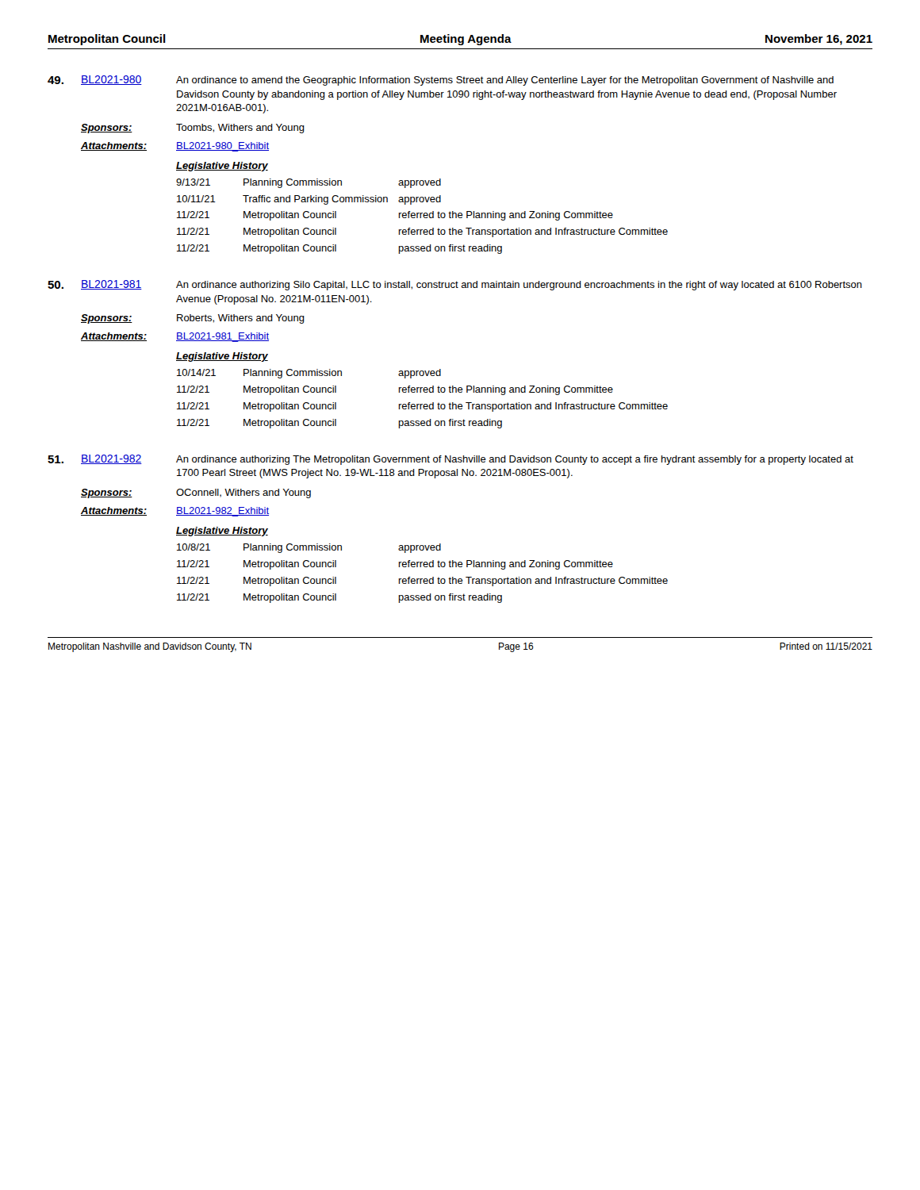Metropolitan Council
Meeting Agenda
November 16, 2021
49.
BL2021-980
An ordinance to amend the Geographic Information Systems Street and Alley Centerline Layer for the Metropolitan Government of Nashville and Davidson County by abandoning a portion of Alley Number 1090 right-of-way northeastward from Haynie Avenue to dead end, (Proposal Number 2021M-016AB-001).
Sponsors:
Toombs, Withers and Young
Attachments:
BL2021-980_Exhibit
Legislative History
| 9/13/21 | Planning Commission | approved |
| 10/11/21 | Traffic and Parking Commission | approved |
| 11/2/21 | Metropolitan Council | referred to the Planning and Zoning Committee |
| 11/2/21 | Metropolitan Council | referred to the Transportation and Infrastructure Committee |
| 11/2/21 | Metropolitan Council | passed on first reading |
50.
BL2021-981
An ordinance authorizing Silo Capital, LLC to install, construct and maintain underground encroachments in the right of way located at 6100 Robertson Avenue (Proposal No. 2021M-011EN-001).
Sponsors:
Roberts, Withers and Young
Attachments:
BL2021-981_Exhibit
Legislative History
| 10/14/21 | Planning Commission | approved |
| 11/2/21 | Metropolitan Council | referred to the Planning and Zoning Committee |
| 11/2/21 | Metropolitan Council | referred to the Transportation and Infrastructure Committee |
| 11/2/21 | Metropolitan Council | passed on first reading |
51.
BL2021-982
An ordinance authorizing The Metropolitan Government of Nashville and Davidson County to accept a fire hydrant assembly for a property located at 1700 Pearl Street (MWS Project No. 19-WL-118 and Proposal No. 2021M-080ES-001).
Sponsors:
OConnell, Withers and Young
Attachments:
BL2021-982_Exhibit
Legislative History
| 10/8/21 | Planning Commission | approved |
| 11/2/21 | Metropolitan Council | referred to the Planning and Zoning Committee |
| 11/2/21 | Metropolitan Council | referred to the Transportation and Infrastructure Committee |
| 11/2/21 | Metropolitan Council | passed on first reading |
Metropolitan Nashville and Davidson County, TN
Page 16
Printed on 11/15/2021